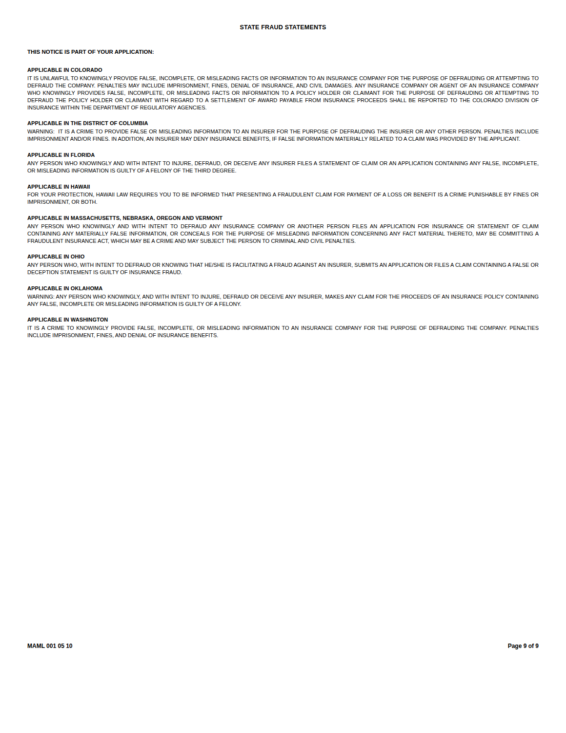STATE FRAUD STATEMENTS
THIS NOTICE IS PART OF YOUR APPLICATION:
APPLICABLE IN COLORADO
IT IS UNLAWFUL TO KNOWINGLY PROVIDE FALSE, INCOMPLETE, OR MISLEADING FACTS OR INFORMATION TO AN INSURANCE COMPANY FOR THE PURPOSE OF DEFRAUDING OR ATTEMPTING TO DEFRAUD THE COMPANY. PENALTIES MAY INCLUDE IMPRISONMENT, FINES, DENIAL OF INSURANCE, AND CIVIL DAMAGES. ANY INSURANCE COMPANY OR AGENT OF AN INSURANCE COMPANY WHO KNOWINGLY PROVIDES FALSE, INCOMPLETE, OR MISLEADING FACTS OR INFORMATION TO A POLICY HOLDER OR CLAIMANT FOR THE PURPOSE OF DEFRAUDING OR ATTEMPTING TO DEFRAUD THE POLICY HOLDER OR CLAIMANT WITH REGARD TO A SETTLEMENT OF AWARD PAYABLE FROM INSURANCE PROCEEDS SHALL BE REPORTED TO THE COLORADO DIVISION OF INSURANCE WITHIN THE DEPARTMENT OF REGULATORY AGENCIES.
APPLICABLE IN THE DISTRICT OF COLUMBIA
WARNING: IT IS A CRIME TO PROVIDE FALSE OR MISLEADING INFORMATION TO AN INSURER FOR THE PURPOSE OF DEFRAUDING THE INSURER OR ANY OTHER PERSON. PENALTIES INCLUDE IMPRISONMENT AND/OR FINES. IN ADDITION, AN INSURER MAY DENY INSURANCE BENEFITS, IF FALSE INFORMATION MATERIALLY RELATED TO A CLAIM WAS PROVIDED BY THE APPLICANT.
APPLICABLE IN FLORIDA
ANY PERSON WHO KNOWINGLY AND WITH INTENT TO INJURE, DEFRAUD, OR DECEIVE ANY INSURER FILES A STATEMENT OF CLAIM OR AN APPLICATION CONTAINING ANY FALSE, INCOMPLETE, OR MISLEADING INFORMATION IS GUILTY OF A FELONY OF THE THIRD DEGREE.
APPLICABLE IN HAWAII
FOR YOUR PROTECTION, HAWAII LAW REQUIRES YOU TO BE INFORMED THAT PRESENTING A FRAUDULENT CLAIM FOR PAYMENT OF A LOSS OR BENEFIT IS A CRIME PUNISHABLE BY FINES OR IMPRISONMENT, OR BOTH.
APPLICABLE IN MASSACHUSETTS, NEBRASKA, OREGON AND VERMONT
ANY PERSON WHO KNOWINGLY AND WITH INTENT TO DEFRAUD ANY INSURANCE COMPANY OR ANOTHER PERSON FILES AN APPLICATION FOR INSURANCE OR STATEMENT OF CLAIM CONTAINING ANY MATERIALLY FALSE INFORMATION, OR CONCEALS FOR THE PURPOSE OF MISLEADING INFORMATION CONCERNING ANY FACT MATERIAL THERETO, MAY BE COMMITTING A FRAUDULENT INSURANCE ACT, WHICH MAY BE A CRIME AND MAY SUBJECT THE PERSON TO CRIMINAL AND CIVIL PENALTIES.
APPLICABLE IN OHIO
ANY PERSON WHO, WITH INTENT TO DEFRAUD OR KNOWING THAT HE/SHE IS FACILITATING A FRAUD AGAINST AN INSURER, SUBMITS AN APPLICATION OR FILES A CLAIM CONTAINING A FALSE OR DECEPTION STATEMENT IS GUILTY OF INSURANCE FRAUD.
APPLICABLE IN OKLAHOMA
WARNING: ANY PERSON WHO KNOWINGLY, AND WITH INTENT TO INJURE, DEFRAUD OR DECEIVE ANY INSURER, MAKES ANY CLAIM FOR THE PROCEEDS OF AN INSURANCE POLICY CONTAINING ANY FALSE, INCOMPLETE OR MISLEADING INFORMATION IS GUILTY OF A FELONY.
APPLICABLE IN WASHINGTON
IT IS A CRIME TO KNOWINGLY PROVIDE FALSE, INCOMPLETE, OR MISLEADING INFORMATION TO AN INSURANCE COMPANY FOR THE PURPOSE OF DEFRAUDING THE COMPANY. PENALTIES INCLUDE IMPRISONMENT, FINES, AND DENIAL OF INSURANCE BENEFITS.
MAML 001 05 10 Page 9 of 9